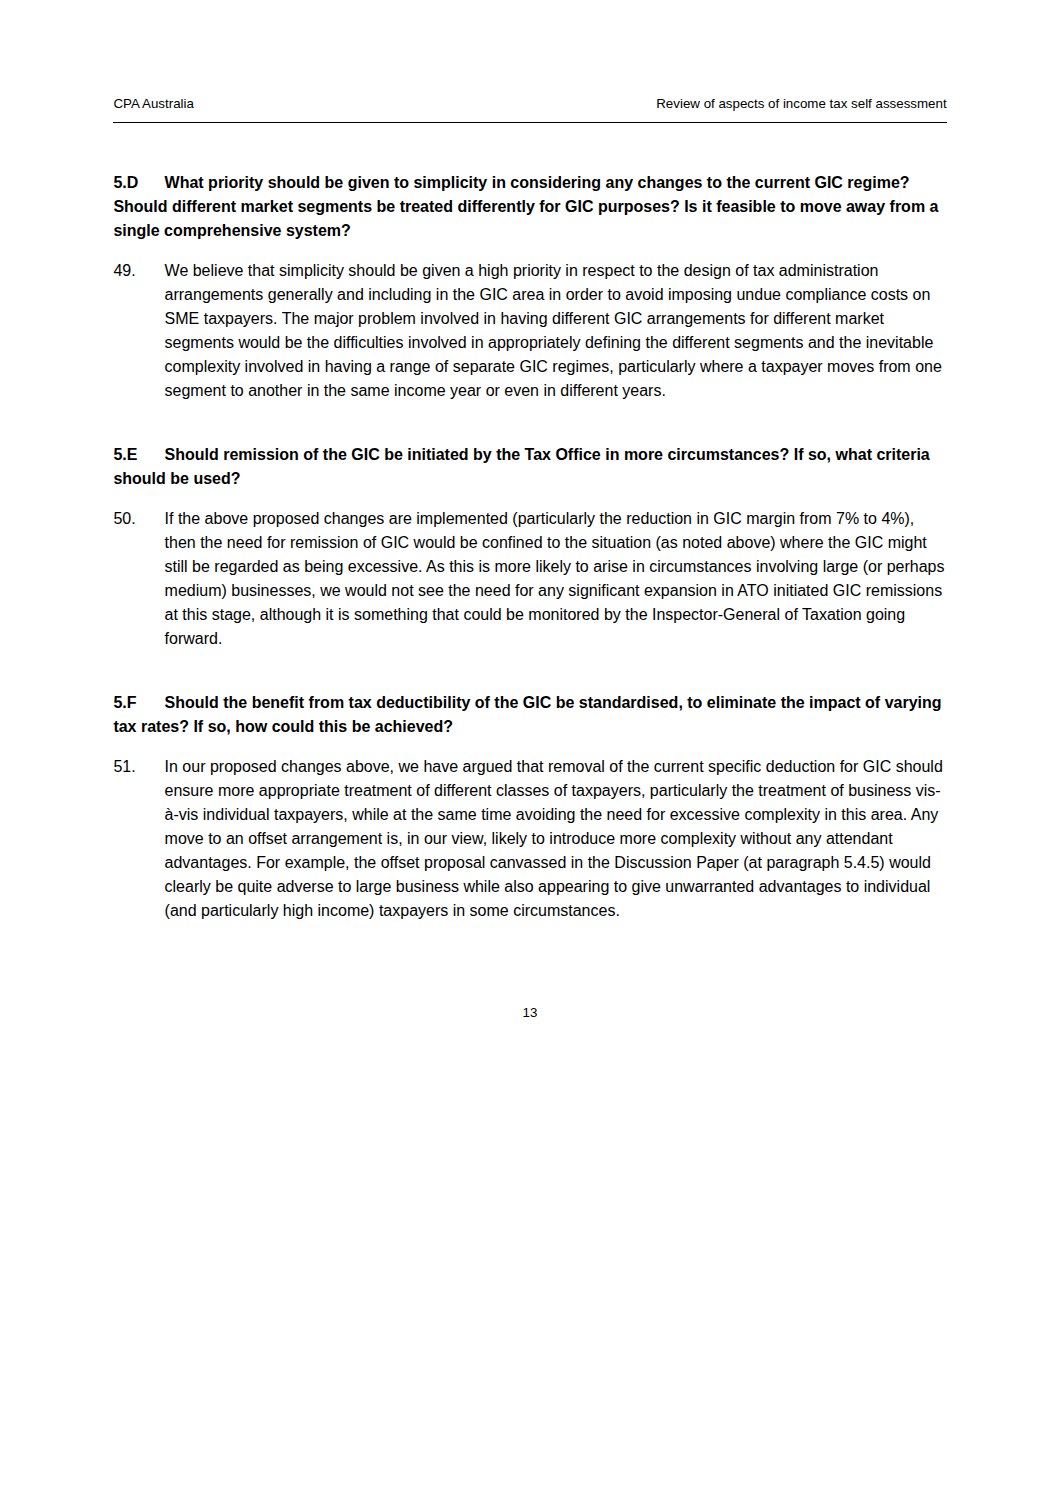CPA Australia Review of aspects of income tax self assessment
5.DWhat priority should be given to simplicity in considering any changes to the current GIC regime? Should different market segments be treated differently for GIC purposes? Is it feasible to move away from a single comprehensive system?
49.
We believe that simplicity should be given a high priority in respect to the design of tax administration arrangements generally and including in the GIC area in order to avoid imposing undue compliance costs on SME taxpayers. The major problem involved in having different GIC arrangements for different market segments would be the difficulties involved in appropriately defining the different segments and the inevitable complexity involved in having a range of separate GIC regimes, particularly where a taxpayer moves from one segment to another in the same income year or even in different years.
5.EShould remission of the GIC be initiated by the Tax Office in more circumstances? If so, what criteria should be used?
50.
If the above proposed changes are implemented (particularly the reduction in GIC margin from 7% to 4%), then the need for remission of GIC would be confined to the situation (as noted above) where the GIC might still be regarded as being excessive. As this is more likely to arise in circumstances involving large (or perhaps medium) businesses, we would not see the need for any significant expansion in ATO initiated GIC remissions at this stage, although it is something that could be monitored by the Inspector-General of Taxation going forward.
5.FShould the benefit from tax deductibility of the GIC be standardised, to eliminate the impact of varying tax rates? If so, how could this be achieved?
51.
In our proposed changes above, we have argued that removal of the current specific deduction for GIC should ensure more appropriate treatment of different classes of taxpayers, particularly the treatment of business vis-à-vis individual taxpayers, while at the same time avoiding the need for excessive complexity in this area. Any move to an offset arrangement is, in our view, likely to introduce more complexity without any attendant advantages. For example, the offset proposal canvassed in the Discussion Paper (at paragraph 5.4.5) would clearly be quite adverse to large business while also appearing to give unwarranted advantages to individual (and particularly high income) taxpayers in some circumstances.
13